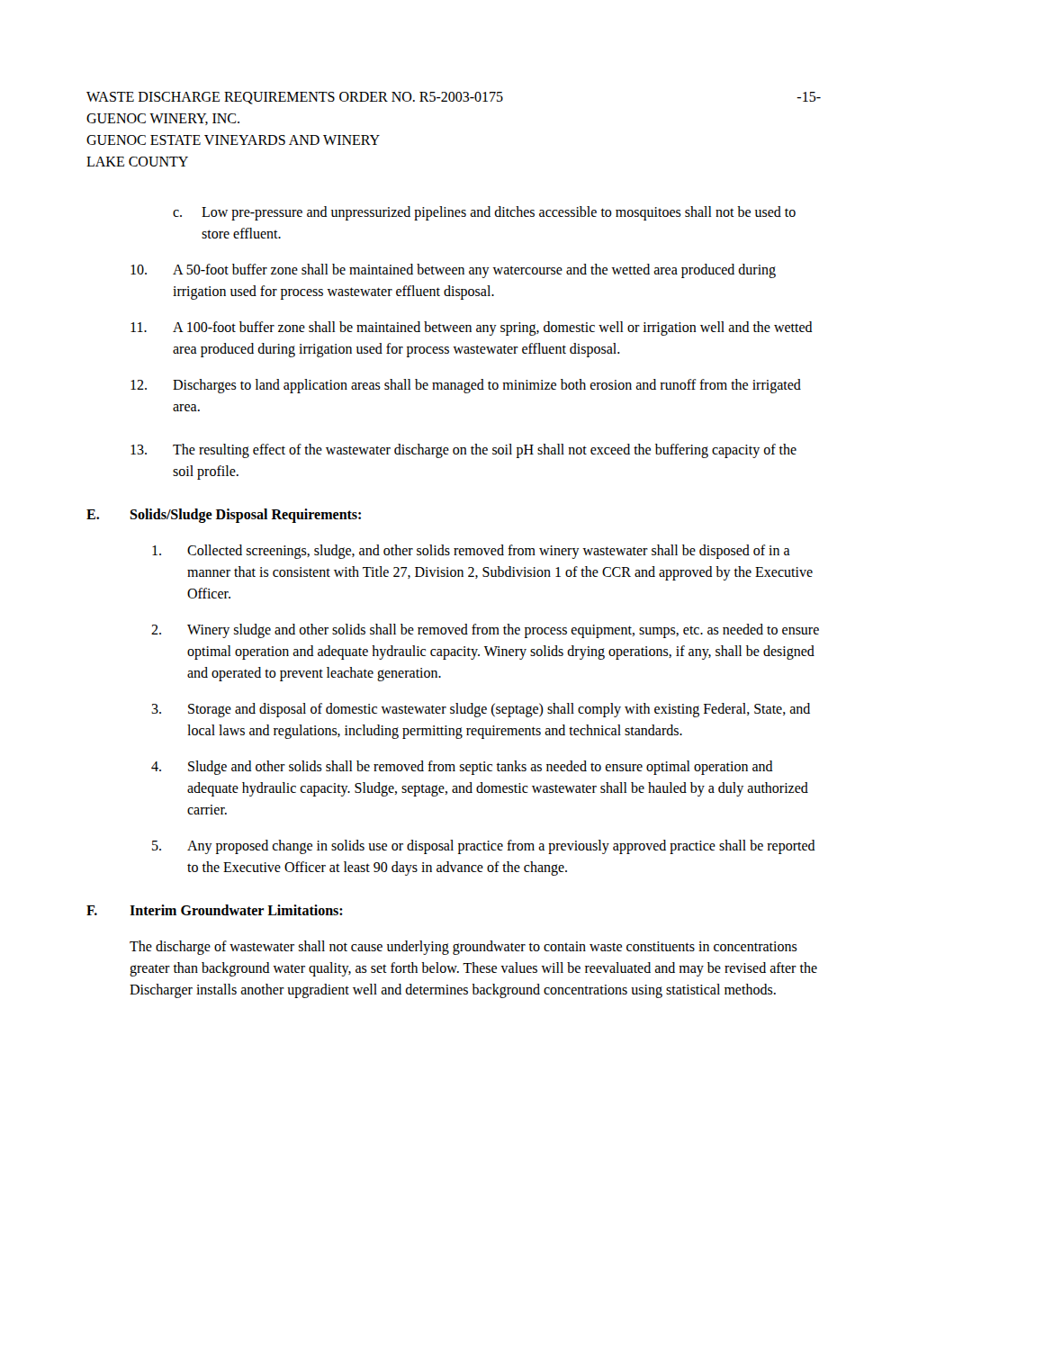Waste Discharge Requirements Order No. R5-2003-0175 -15-
Guenoc Winery, Inc.
Guenoc Estate Vineyards and Winery
Lake County
c. Low pre-pressure and unpressurized pipelines and ditches accessible to mosquitoes shall not be used to store effluent.
10. A 50-foot buffer zone shall be maintained between any watercourse and the wetted area produced during irrigation used for process wastewater effluent disposal.
11. A 100-foot buffer zone shall be maintained between any spring, domestic well or irrigation well and the wetted area produced during irrigation used for process wastewater effluent disposal.
12. Discharges to land application areas shall be managed to minimize both erosion and runoff from the irrigated area.
13. The resulting effect of the wastewater discharge on the soil pH shall not exceed the buffering capacity of the soil profile.
E. Solids/Sludge Disposal Requirements:
1. Collected screenings, sludge, and other solids removed from winery wastewater shall be disposed of in a manner that is consistent with Title 27, Division 2, Subdivision 1 of the CCR and approved by the Executive Officer.
2. Winery sludge and other solids shall be removed from the process equipment, sumps, etc. as needed to ensure optimal operation and adequate hydraulic capacity. Winery solids drying operations, if any, shall be designed and operated to prevent leachate generation.
3. Storage and disposal of domestic wastewater sludge (septage) shall comply with existing Federal, State, and local laws and regulations, including permitting requirements and technical standards.
4. Sludge and other solids shall be removed from septic tanks as needed to ensure optimal operation and adequate hydraulic capacity. Sludge, septage, and domestic wastewater shall be hauled by a duly authorized carrier.
5. Any proposed change in solids use or disposal practice from a previously approved practice shall be reported to the Executive Officer at least 90 days in advance of the change.
F. Interim Groundwater Limitations:
The discharge of wastewater shall not cause underlying groundwater to contain waste constituents in concentrations greater than background water quality, as set forth below. These values will be reevaluated and may be revised after the Discharger installs another upgradient well and determines background concentrations using statistical methods.